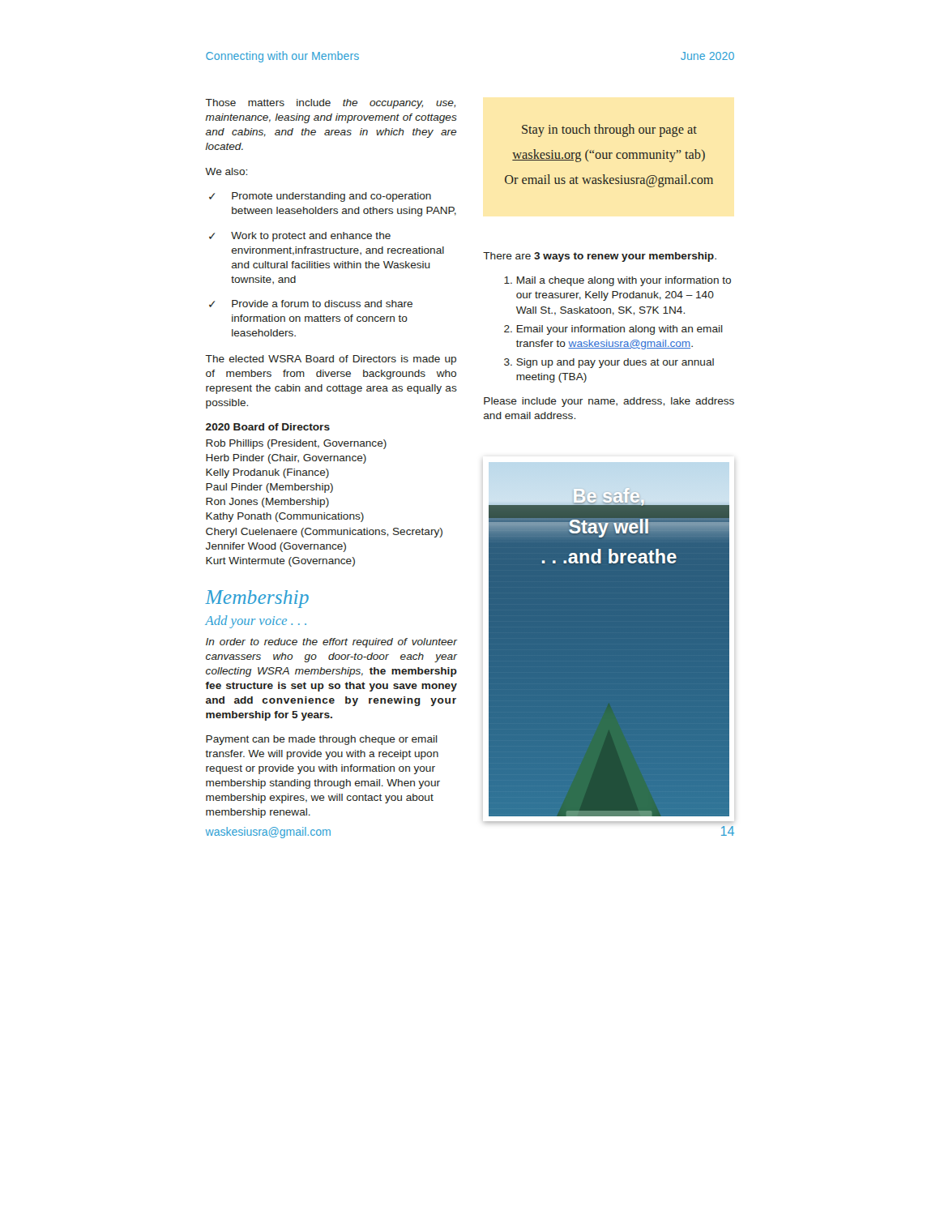Connecting with our Members
June 2020
Those matters include the occupancy, use, maintenance, leasing and improvement of cottages and cabins, and the areas in which they are located.
We also:
Promote understanding and co-operation between leaseholders and others using PANP,
Work to protect and enhance the environment,infrastructure, and recreational and cultural facilities within the Waskesiu townsite, and
Provide a forum to discuss and share information on matters of concern to leaseholders.
The elected WSRA Board of Directors is made up of members from diverse backgrounds who represent the cabin and cottage area as equally as possible.
2020 Board of Directors
Rob Phillips (President, Governance)
Herb Pinder (Chair, Governance)
Kelly Prodanuk (Finance)
Paul Pinder (Membership)
Ron Jones (Membership)
Kathy Ponath (Communications)
Cheryl Cuelenaere (Communications, Secretary)
Jennifer Wood (Governance)
Kurt Wintermute (Governance)
Membership
Add your voice . . .
In order to reduce the effort required of volunteer canvassers who go door-to-door each year collecting WSRA memberships, the membership fee structure is set up so that you save money and add convenience by renewing your membership for 5 years.
Payment can be made through cheque or email transfer. We will provide you with a receipt upon request or provide you with information on your membership standing through email. When your membership expires, we will contact you about membership renewal.
Stay in touch through our page at
waskesiu.org (“our community” tab)
Or email us at waskesiusra@gmail.com
There are 3 ways to renew your membership.
Mail a cheque along with your information to our treasurer, Kelly Prodanuk, 204 – 140 Wall St., Saskatoon, SK, S7K 1N4.
Email your information along with an email transfer to waskesiusra@gmail.com.
Sign up and pay your dues at our annual meeting (TBA)
Please include your name, address, lake address and email address.
Be safe,
Stay well
. . .and breathe
waskesiusra@gmail.com
14